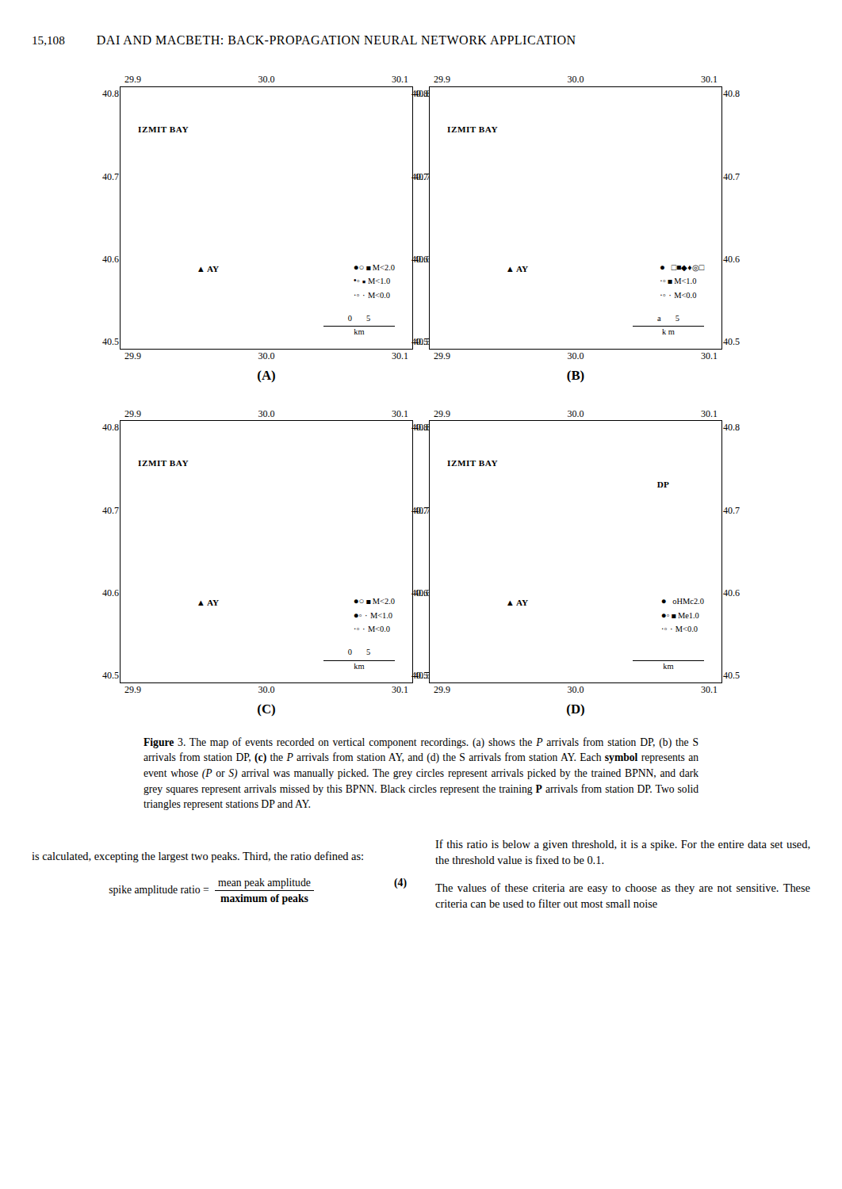15,108 DAI AND MACBETH: BACK-PROPAGATION NEURAL NETWORK APPLICATION
29.930.030.1
40.840.740.640.5
40.840.740.640.5
IZMIT BAY
▲ AY
●○ ■ M<2.0
•◦ ▪ M<1.0
·◦ · M<0.0
0 5
km
29.930.030.1
(A)
29.930.030.1
40.840.740.640.5
40.840.740.640.5
IZMIT BAY
▲ AY
● □■◆♦◎□
·◦ ■ M<1.0
·◦ · M<0.0
a 5
k m
29.930.030.1
(B)
29.930.030.1
40.840.740.640.5
40.840.740.640.5
IZMIT BAY
▲ AY
●○ ■ M<2.0
●◦ · M<1.0
·◦ · M<0.0
0 5
km
29.930.030.1
(C)
29.930.030.1
40.840.740.640.5
40.840.740.640.5
IZMIT BAY
DP
▲ AY
● oHMc2.0
●◦ ■ Me1.0
·◦ · M<0.0
km
29.930.030.1
(D)
Figure 3. The map of events recorded on vertical component recordings. (a) shows the P arrivals from station DP, (b) the S arrivals from station DP, (c) the P arrivals from station AY, and (d) the S arrivals from station AY. Each symbol represents an event whose (P or S) arrival was manually picked. The grey circles represent arrivals picked by the trained BPNN, and dark grey squares represent arrivals missed by this BPNN. Black circles represent the training P arrivals from station DP. Two solid triangles represent stations DP and AY.
is calculated, excepting the largest two peaks. Third, the ratio defined as:
spike amplitude ratio = mean peak amplitude maximum of peaks (4)
If this ratio is below a given threshold, it is a spike. For the entire data set used, the threshold value is fixed to be 0.1.
The values of these criteria are easy to choose as they are not sensitive. These criteria can be used to filter out most small noise